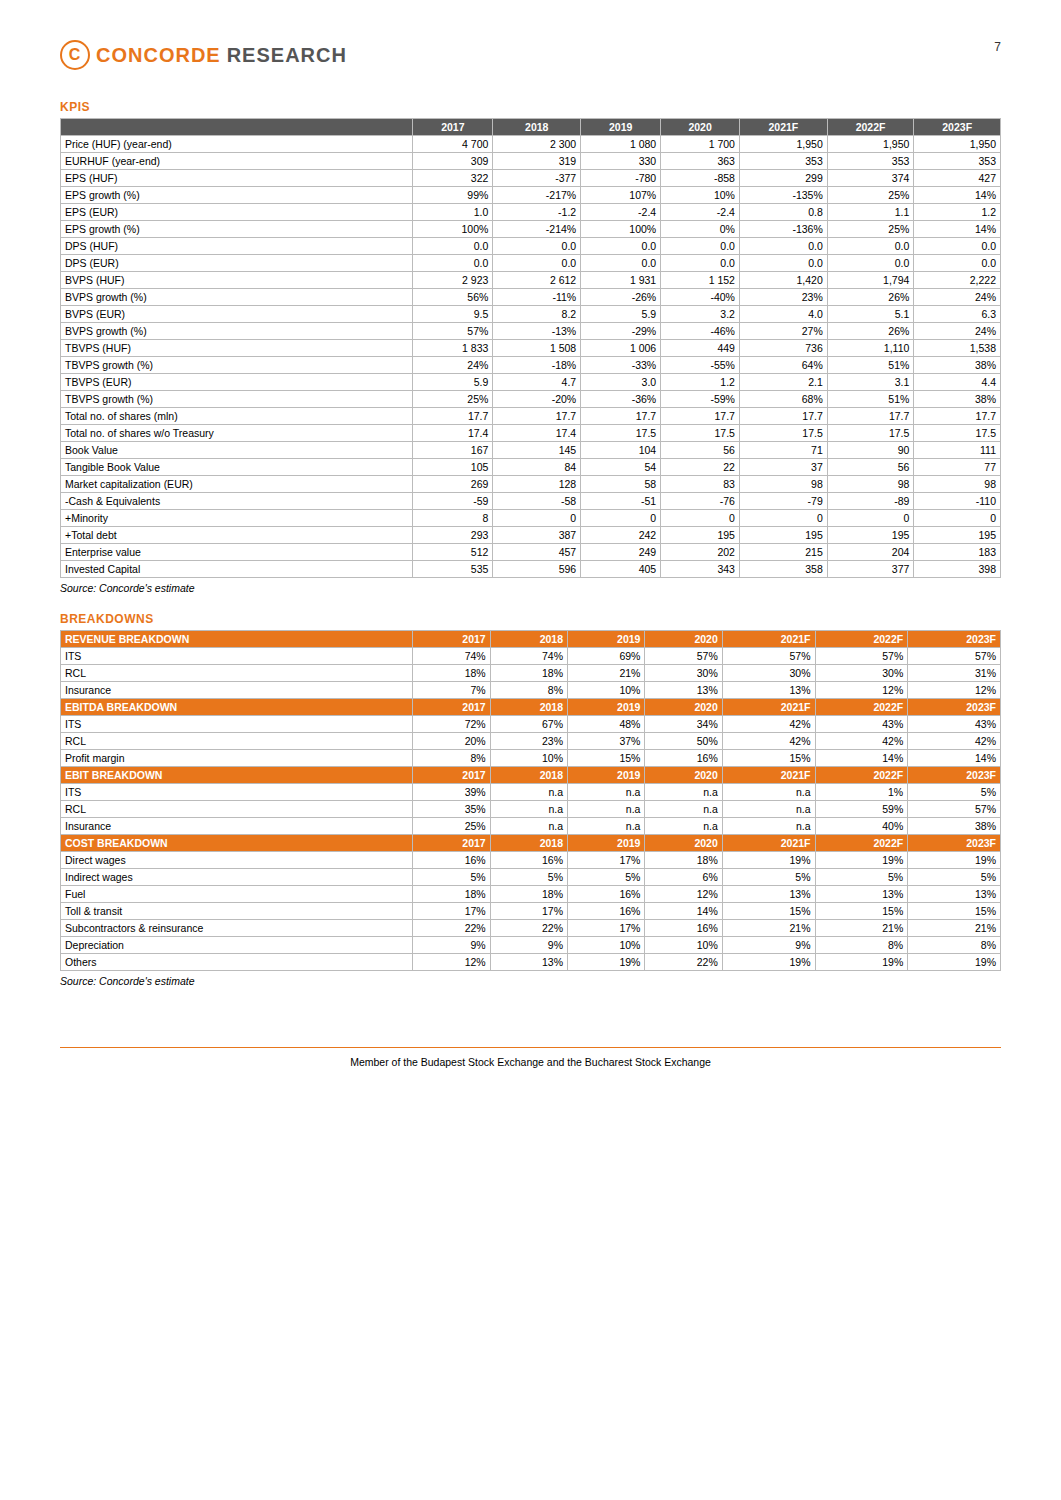C CONCORDE RESEARCH
7
KPIS
| | 2017 | 2018 | 2019 | 2020 | 2021F | 2022F | 2023F |
| --- | --- | --- | --- | --- | --- | --- | --- |
| Price (HUF) (year-end) | 4 700 | 2 300 | 1 080 | 1 700 | 1,950 | 1,950 | 1,950 |
| EURHUF (year-end) | 309 | 319 | 330 | 363 | 353 | 353 | 353 |
| EPS (HUF) | 322 | -377 | -780 | -858 | 299 | 374 | 427 |
| EPS growth (%) | 99% | -217% | 107% | 10% | -135% | 25% | 14% |
| EPS (EUR) | 1.0 | -1.2 | -2.4 | -2.4 | 0.8 | 1.1 | 1.2 |
| EPS growth (%) | 100% | -214% | 100% | 0% | -136% | 25% | 14% |
| DPS (HUF) | 0.0 | 0.0 | 0.0 | 0.0 | 0.0 | 0.0 | 0.0 |
| DPS (EUR) | 0.0 | 0.0 | 0.0 | 0.0 | 0.0 | 0.0 | 0.0 |
| BVPS (HUF) | 2 923 | 2 612 | 1 931 | 1 152 | 1,420 | 1,794 | 2,222 |
| BVPS growth (%) | 56% | -11% | -26% | -40% | 23% | 26% | 24% |
| BVPS (EUR) | 9.5 | 8.2 | 5.9 | 3.2 | 4.0 | 5.1 | 6.3 |
| BVPS growth (%) | 57% | -13% | -29% | -46% | 27% | 26% | 24% |
| TBVPS (HUF) | 1 833 | 1 508 | 1 006 | 449 | 736 | 1,110 | 1,538 |
| TBVPS growth (%) | 24% | -18% | -33% | -55% | 64% | 51% | 38% |
| TBVPS (EUR) | 5.9 | 4.7 | 3.0 | 1.2 | 2.1 | 3.1 | 4.4 |
| TBVPS growth (%) | 25% | -20% | -36% | -59% | 68% | 51% | 38% |
| Total no. of shares (mln) | 17.7 | 17.7 | 17.7 | 17.7 | 17.7 | 17.7 | 17.7 |
| Total no. of shares w/o Treasury | 17.4 | 17.4 | 17.5 | 17.5 | 17.5 | 17.5 | 17.5 |
| Book Value | 167 | 145 | 104 | 56 | 71 | 90 | 111 |
| Tangible Book Value | 105 | 84 | 54 | 22 | 37 | 56 | 77 |
| Market capitalization (EUR) | 269 | 128 | 58 | 83 | 98 | 98 | 98 |
| -Cash & Equivalents | -59 | -58 | -51 | -76 | -79 | -89 | -110 |
| +Minority | 8 | 0 | 0 | 0 | 0 | 0 | 0 |
| +Total debt | 293 | 387 | 242 | 195 | 195 | 195 | 195 |
| Enterprise value | 512 | 457 | 249 | 202 | 215 | 204 | 183 |
| Invested Capital | 535 | 596 | 405 | 343 | 358 | 377 | 398 |
Source: Concorde's estimate
BREAKDOWNS
| REVENUE BREAKDOWN | 2017 | 2018 | 2019 | 2020 | 2021F | 2022F | 2023F |
| ITS | 74% | 74% | 69% | 57% | 57% | 57% | 57% |
| RCL | 18% | 18% | 21% | 30% | 30% | 30% | 31% |
| Insurance | 7% | 8% | 10% | 13% | 13% | 12% | 12% |
| EBITDA BREAKDOWN | 2017 | 2018 | 2019 | 2020 | 2021F | 2022F | 2023F |
| ITS | 72% | 67% | 48% | 34% | 42% | 43% | 43% |
| RCL | 20% | 23% | 37% | 50% | 42% | 42% | 42% |
| Profit margin | 8% | 10% | 15% | 16% | 15% | 14% | 14% |
| EBIT BREAKDOWN | 2017 | 2018 | 2019 | 2020 | 2021F | 2022F | 2023F |
| ITS | 39% | n.a | n.a | n.a | n.a | 1% | 5% |
| RCL | 35% | n.a | n.a | n.a | n.a | 59% | 57% |
| Insurance | 25% | n.a | n.a | n.a | n.a | 40% | 38% |
| COST BREAKDOWN | 2017 | 2018 | 2019 | 2020 | 2021F | 2022F | 2023F |
| Direct wages | 16% | 16% | 17% | 18% | 19% | 19% | 19% |
| Indirect wages | 5% | 5% | 5% | 6% | 5% | 5% | 5% |
| Fuel | 18% | 18% | 16% | 12% | 13% | 13% | 13% |
| Toll & transit | 17% | 17% | 16% | 14% | 15% | 15% | 15% |
| Subcontractors & reinsurance | 22% | 22% | 17% | 16% | 21% | 21% | 21% |
| Depreciation | 9% | 9% | 10% | 10% | 9% | 8% | 8% |
| Others | 12% | 13% | 19% | 22% | 19% | 19% | 19% |
Source: Concorde's estimate
Member of the Budapest Stock Exchange and the Bucharest Stock Exchange